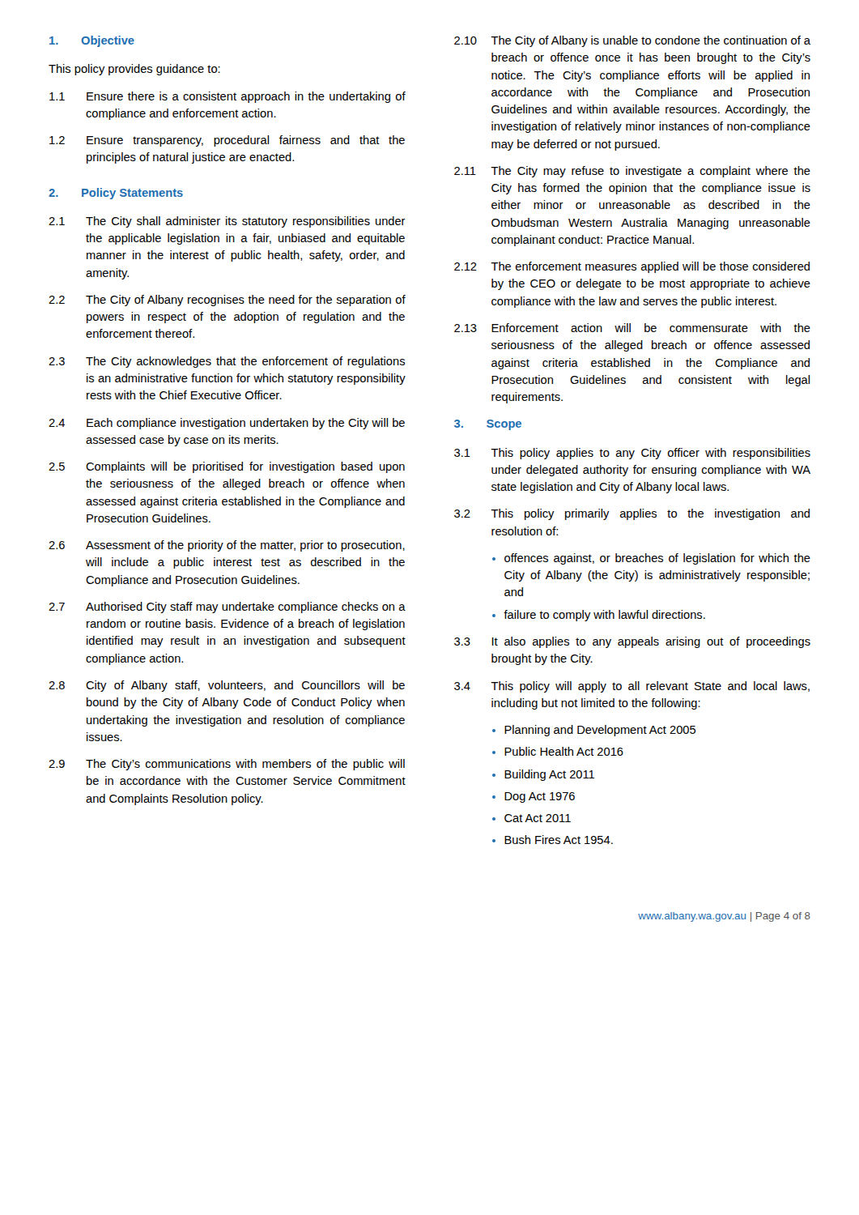1. Objective
This policy provides guidance to:
1.1
Ensure there is a consistent approach in the undertaking of compliance and enforcement action.
1.2
Ensure transparency, procedural fairness and that the principles of natural justice are enacted.
2. Policy Statements
2.1
The City shall administer its statutory responsibilities under the applicable legislation in a fair, unbiased and equitable manner in the interest of public health, safety, order, and amenity.
2.2
The City of Albany recognises the need for the separation of powers in respect of the adoption of regulation and the enforcement thereof.
2.3
The City acknowledges that the enforcement of regulations is an administrative function for which statutory responsibility rests with the Chief Executive Officer.
2.4
Each compliance investigation undertaken by the City will be assessed case by case on its merits.
2.5
Complaints will be prioritised for investigation based upon the seriousness of the alleged breach or offence when assessed against criteria established in the Compliance and Prosecution Guidelines.
2.6
Assessment of the priority of the matter, prior to prosecution, will include a public interest test as described in the Compliance and Prosecution Guidelines.
2.7
Authorised City staff may undertake compliance checks on a random or routine basis. Evidence of a breach of legislation identified may result in an investigation and subsequent compliance action.
2.8
City of Albany staff, volunteers, and Councillors will be bound by the City of Albany Code of Conduct Policy when undertaking the investigation and resolution of compliance issues.
2.9
The City’s communications with members of the public will be in accordance with the Customer Service Commitment and Complaints Resolution policy.
2.10
The City of Albany is unable to condone the continuation of a breach or offence once it has been brought to the City’s notice. The City’s compliance efforts will be applied in accordance with the Compliance and Prosecution Guidelines and within available resources. Accordingly, the investigation of relatively minor instances of non-compliance may be deferred or not pursued.
2.11
The City may refuse to investigate a complaint where the City has formed the opinion that the compliance issue is either minor or unreasonable as described in the Ombudsman Western Australia Managing unreasonable complainant conduct: Practice Manual.
2.12
The enforcement measures applied will be those considered by the CEO or delegate to be most appropriate to achieve compliance with the law and serves the public interest.
2.13
Enforcement action will be commensurate with the seriousness of the alleged breach or offence assessed against criteria established in the Compliance and Prosecution Guidelines and consistent with legal requirements.
3. Scope
3.1
This policy applies to any City officer with responsibilities under delegated authority for ensuring compliance with WA state legislation and City of Albany local laws.
3.2
This policy primarily applies to the investigation and resolution of:
offences against, or breaches of legislation for which the City of Albany (the City) is administratively responsible; and
failure to comply with lawful directions.
3.3
It also applies to any appeals arising out of proceedings brought by the City.
3.4
This policy will apply to all relevant State and local laws, including but not limited to the following:
Planning and Development Act 2005
Public Health Act 2016
Building Act 2011
Dog Act 1976
Cat Act 2011
Bush Fires Act 1954.
www.albany.wa.gov.au | Page 4 of 8